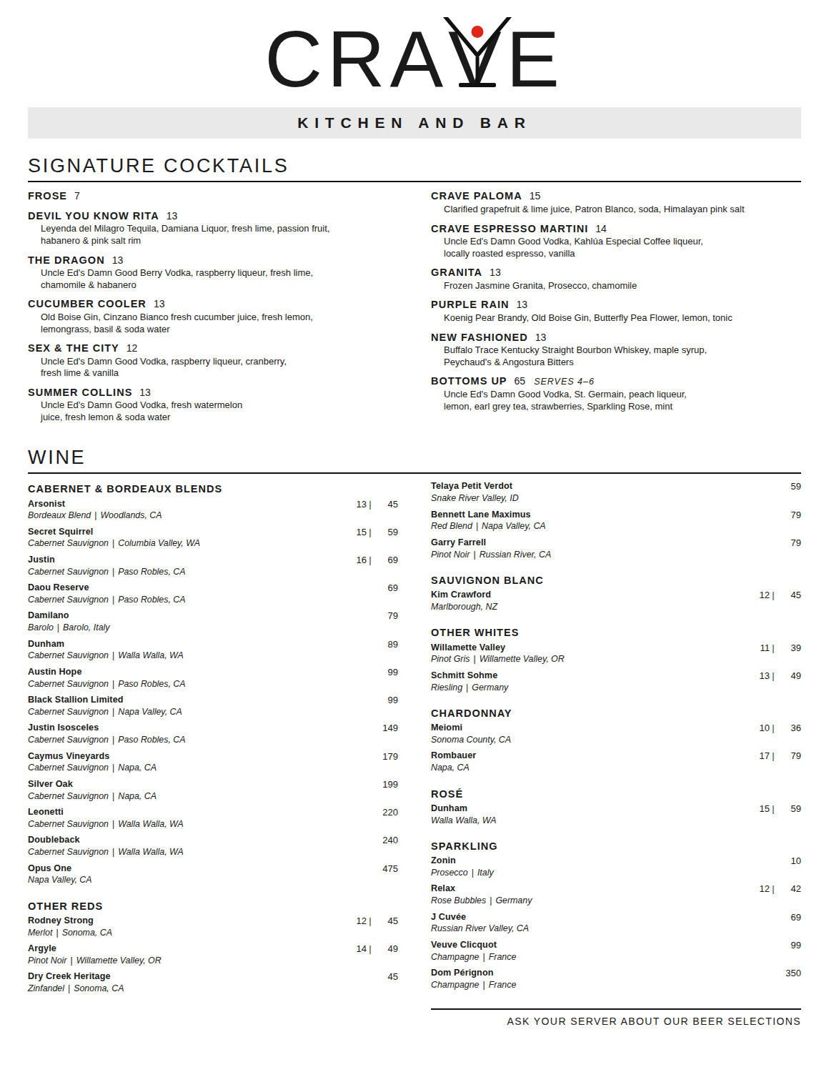CRAV E
KITCHEN AND BAR
SIGNATURE COCKTAILS
FROSE 7
DEVIL YOU KNOW RITA 13
Leyenda del Milagro Tequila, Damiana Liquor, fresh lime, passion fruit,
habanero & pink salt rim
THE DRAGON 13
Uncle Ed's Damn Good Berry Vodka, raspberry liqueur, fresh lime,
chamomile & habanero
CUCUMBER COOLER 13
Old Boise Gin, Cinzano Bianco fresh cucumber juice, fresh lemon,
lemongrass, basil & soda water
SEX & THE CITY 12
Uncle Ed's Damn Good Vodka, raspberry liqueur, cranberry,
fresh lime & vanilla
SUMMER COLLINS 13
Uncle Ed's Damn Good Vodka, fresh watermelon
juice, fresh lemon & soda water
CRAVE PALOMA 15
Clarified grapefruit & lime juice, Patron Blanco, soda, Himalayan pink salt
CRAVE ESPRESSO MARTINI 14
Uncle Ed's Damn Good Vodka, Kahlúa Especial Coffee liqueur,
locally roasted espresso, vanilla
GRANITA 13
Frozen Jasmine Granita, Prosecco, chamomile
PURPLE RAIN 13
Koenig Pear Brandy, Old Boise Gin, Butterfly Pea Flower, lemon, tonic
NEW FASHIONED 13
Buffalo Trace Kentucky Straight Bourbon Whiskey, maple syrup,
Peychaud's & Angostura Bitters
BOTTOMS UP 65 SERVES 4–6
Uncle Ed's Damn Good Vodka, St. Germain, peach liqueur,
lemon, earl grey tea, strawberries, Sparkling Rose, mint
WINE
CABERNET & BORDEAUX BLENDS
| Arsonist Bordeaux Blend / Woodlands, CA | 13 | / | 45 |
| Secret Squirrel Cabernet Sauvignon / Columbia Valley, WA | 15 | / | 59 |
| Justin Cabernet Sauvignon / Paso Robles, CA | 16 | / | 69 |
| Daou Reserve Cabernet Sauvignon / Paso Robles, CA | | | 69 |
| Damilano Barolo / Barolo, Italy | | | 79 |
| Dunham Cabernet Sauvignon / Walla Walla, WA | | | 89 |
| Austin Hope Cabernet Sauvignon / Paso Robles, CA | | | 99 |
| Black Stallion Limited Cabernet Sauvignon / Napa Valley, CA | | | 99 |
| Justin Isosceles Cabernet Sauvignon / Paso Robles, CA | | | 149 |
| Caymus Vineyards Cabernet Sauvignon / Napa, CA | | | 179 |
| Silver Oak Cabernet Sauvignon / Napa, CA | | | 199 |
| Leonetti Cabernet Sauvignon / Walla Walla, WA | | | 220 |
| Doubleback Cabernet Sauvignon / Walla Walla, WA | | | 240 |
| Opus One Napa Valley, CA | | | 475 |
OTHER REDS
| Rodney Strong Merlot / Sonoma, CA | 12 | / | 45 |
| Argyle Pinot Noir / Willamette Valley, OR | 14 | / | 49 |
| Dry Creek Heritage Zinfandel / Sonoma, CA | | | 45 |
| Telaya Petit Verdot Snake River Valley, ID | | | 59 |
| Bennett Lane Maximus Red Blend / Napa Valley, CA | | | 79 |
| Garry Farrell Pinot Noir / Russian River, CA | | | 79 |
SAUVIGNON BLANC
| Kim Crawford Marlborough, NZ | 12 | / | 45 |
OTHER WHITES
| Willamette Valley Pinot Gris / Willamette Valley, OR | 11 | / | 39 |
| Schmitt Sohme Riesling / Germany | 13 | / | 49 |
CHARDONNAY
| Meiomi Sonoma County, CA | 10 | / | 36 |
| Rombauer Napa, CA | 17 | / | 79 |
ROSÉ
| Dunham Walla Walla, WA | 15 | / | 59 |
SPARKLING
| Zonin Prosecco / Italy | | | 10 |
| Relax Rose Bubbles / Germany | 12 | / | 42 |
| J Cuvée Russian River Valley, CA | | | 69 |
| Veuve Clicquot Champagne / France | | | 99 |
| Dom Pérignon Champagne / France | | | 350 |
ASK YOUR SERVER ABOUT OUR BEER SELECTIONS